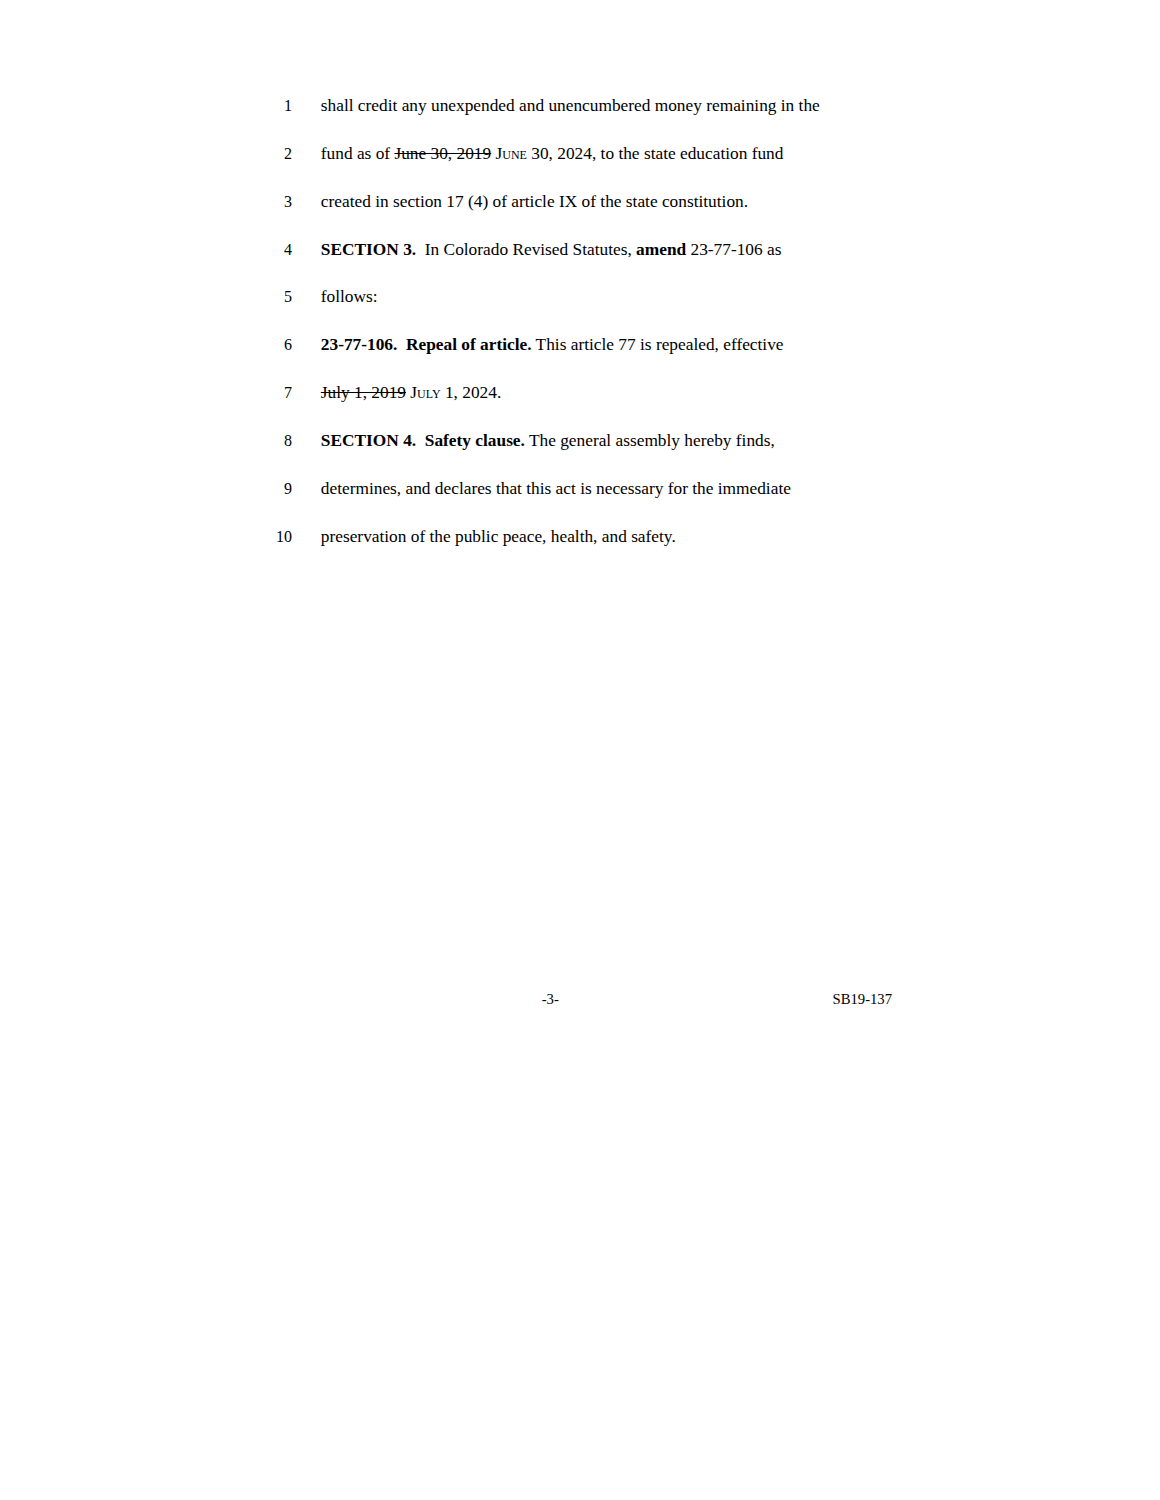1
shall credit any unexpended and unencumbered money remaining in the
2
fund as of June 30, 2019 June 30, 2024, to the state education fund
3
created in section 17 (4) of article IX of the state constitution.
4
SECTION 3. In Colorado Revised Statutes, amend 23-77-106 as
5
follows:
6
23-77-106. Repeal of article. This article 77 is repealed, effective
7
July 1, 2019 July 1, 2024.
8
SECTION 4. Safety clause. The general assembly hereby finds,
9
determines, and declares that this act is necessary for the immediate
10
preservation of the public peace, health, and safety.
-3-
SB19-137